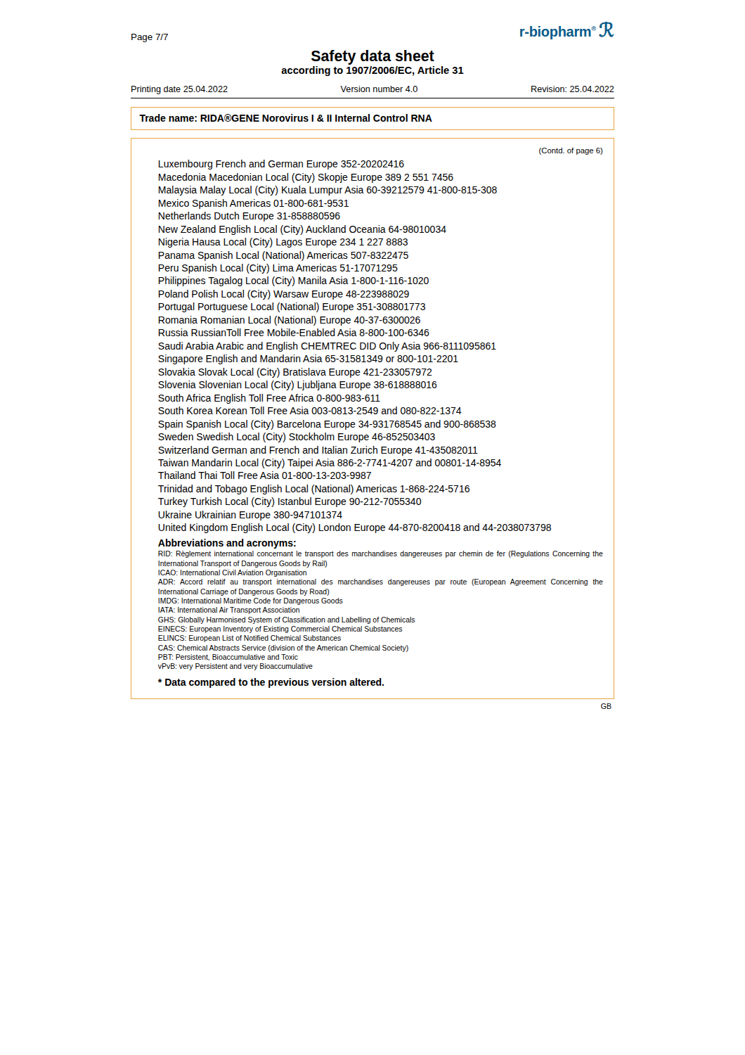r-biopharm®ℛ
Page 7/7
Safety data sheet
according to 1907/2006/EC, Article 31
Printing date 25.04.2022
Version number 4.0
Revision: 25.04.2022
Trade name: RIDA®GENE Norovirus I & II Internal Control RNA
(Contd. of page 6)
Luxembourg French and German Europe 352-20202416
Macedonia Macedonian Local (City) Skopje Europe 389 2 551 7456
Malaysia Malay Local (City) Kuala Lumpur Asia 60-39212579 41-800-815-308
Mexico Spanish Americas 01-800-681-9531
Netherlands Dutch Europe 31-858880596
New Zealand English Local (City) Auckland Oceania 64-98010034
Nigeria Hausa Local (City) Lagos Europe 234 1 227 8883
Panama Spanish Local (National) Americas 507-8322475
Peru Spanish Local (City) Lima Americas 51-17071295
Philippines Tagalog Local (City) Manila Asia 1-800-1-116-1020
Poland Polish Local (City) Warsaw Europe 48-223988029
Portugal Portuguese Local (National) Europe 351-308801773
Romania Romanian Local (National) Europe 40-37-6300026
Russia RussianToll Free Mobile-Enabled Asia 8-800-100-6346
Saudi Arabia Arabic and English CHEMTREC DID Only Asia 966-8111095861
Singapore English and Mandarin Asia 65-31581349 or 800-101-2201
Slovakia Slovak Local (City) Bratislava Europe 421-233057972
Slovenia Slovenian Local (City) Ljubljana Europe 38-618888016
South Africa English Toll Free Africa 0-800-983-611
South Korea Korean Toll Free Asia 003-0813-2549 and 080-822-1374
Spain Spanish Local (City) Barcelona Europe 34-931768545 and 900-868538
Sweden Swedish Local (City) Stockholm Europe 46-852503403
Switzerland German and French and Italian Zurich Europe 41-435082011
Taiwan Mandarin Local (City) Taipei Asia 886-2-7741-4207 and 00801-14-8954
Thailand Thai Toll Free Asia 01-800-13-203-9987
Trinidad and Tobago English Local (National) Americas 1-868-224-5716
Turkey Turkish Local (City) Istanbul Europe 90-212-7055340
Ukraine Ukrainian Europe 380-947101374
United Kingdom English Local (City) London Europe 44-870-8200418 and 44-2038073798
Abbreviations and acronyms:
RID: Règlement international concernant le transport des marchandises dangereuses par chemin de fer (Regulations Concerning the International Transport of Dangerous Goods by Rail)
ICAO: International Civil Aviation Organisation
ADR: Accord relatif au transport international des marchandises dangereuses par route (European Agreement Concerning the International Carriage of Dangerous Goods by Road)
IMDG: International Maritime Code for Dangerous Goods
IATA: International Air Transport Association
GHS: Globally Harmonised System of Classification and Labelling of Chemicals
EINECS: European Inventory of Existing Commercial Chemical Substances
ELINCS: European List of Notified Chemical Substances
CAS: Chemical Abstracts Service (division of the American Chemical Society)
PBT: Persistent, Bioaccumulative and Toxic
vPvB: very Persistent and very Bioaccumulative
* Data compared to the previous version altered.
GB